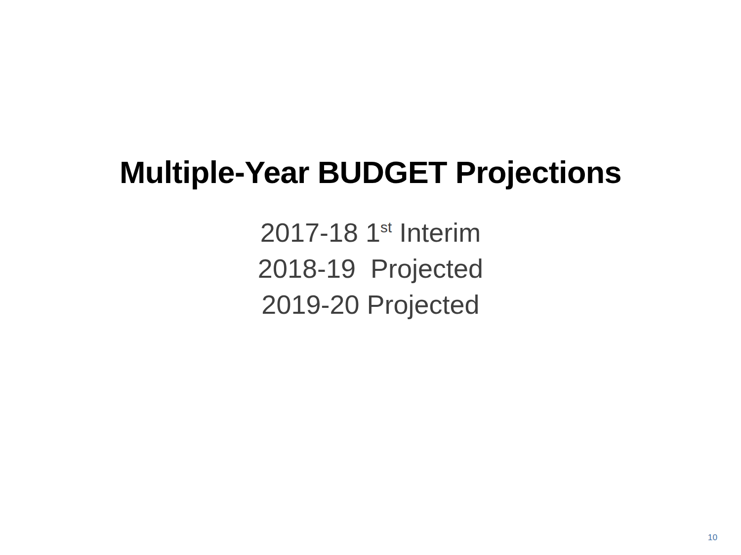Multiple-Year BUDGET Projections
2017-18 1st Interim
2018-19 Projected
2019-20 Projected
10